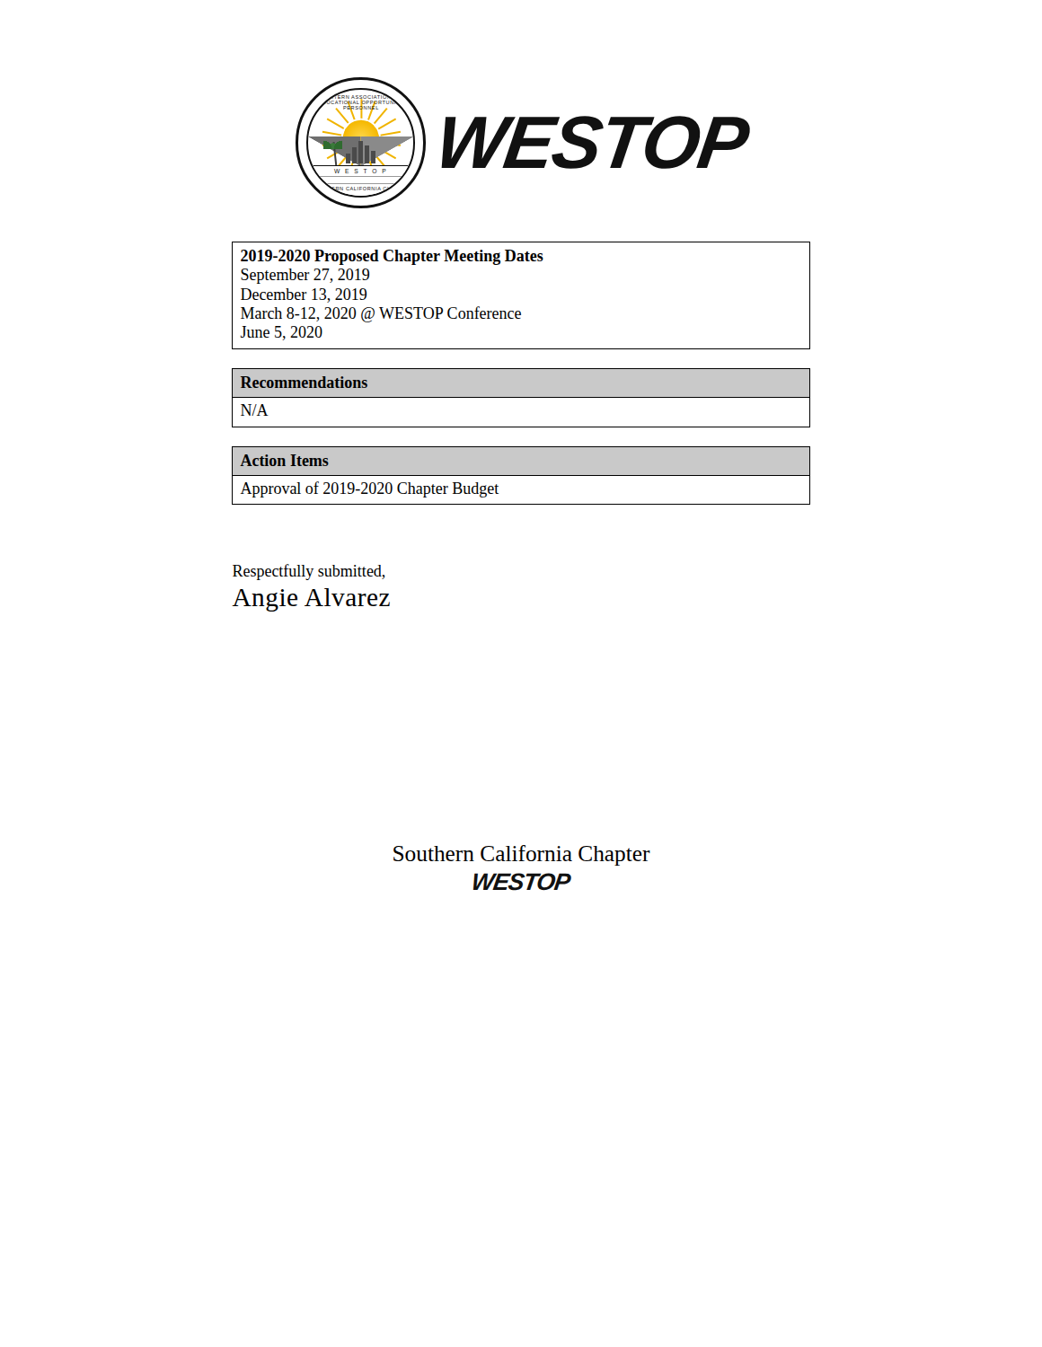Western Association of Educational Opportunity Personnel
W E S T O P
Southern California Chapter
WESTOP
2019-2020 Proposed Chapter Meeting Dates
September 27, 2019
December 13, 2019
March 8-12, 2020 @ WESTOP Conference
June 5, 2020
Recommendations
N/A
Action Items
Approval of 2019-2020 Chapter Budget
Respectfully submitted,
Angie Alvarez
Southern California Chapter
WESTOP